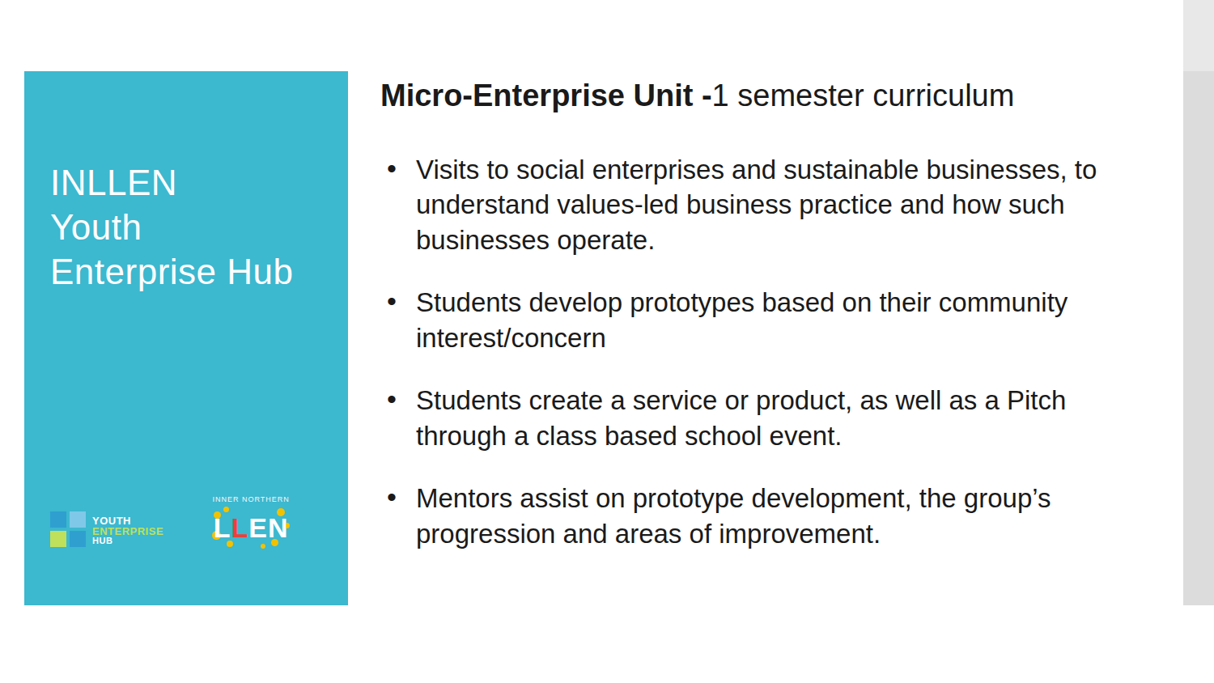INLLEN
Youth
Enterprise Hub
YOUTH
ENTERPRISE
HUB
INNER NORTHERN
LLEN
Micro-Enterprise Unit -1 semester curriculum
Visits to social enterprises and sustainable businesses, to understand values-led business practice and how such businesses operate.
Students develop prototypes based on their community interest/concern
Students create a service or product, as well as a Pitch through a class based school event.
Mentors assist on prototype development, the group’s progression and areas of improvement.